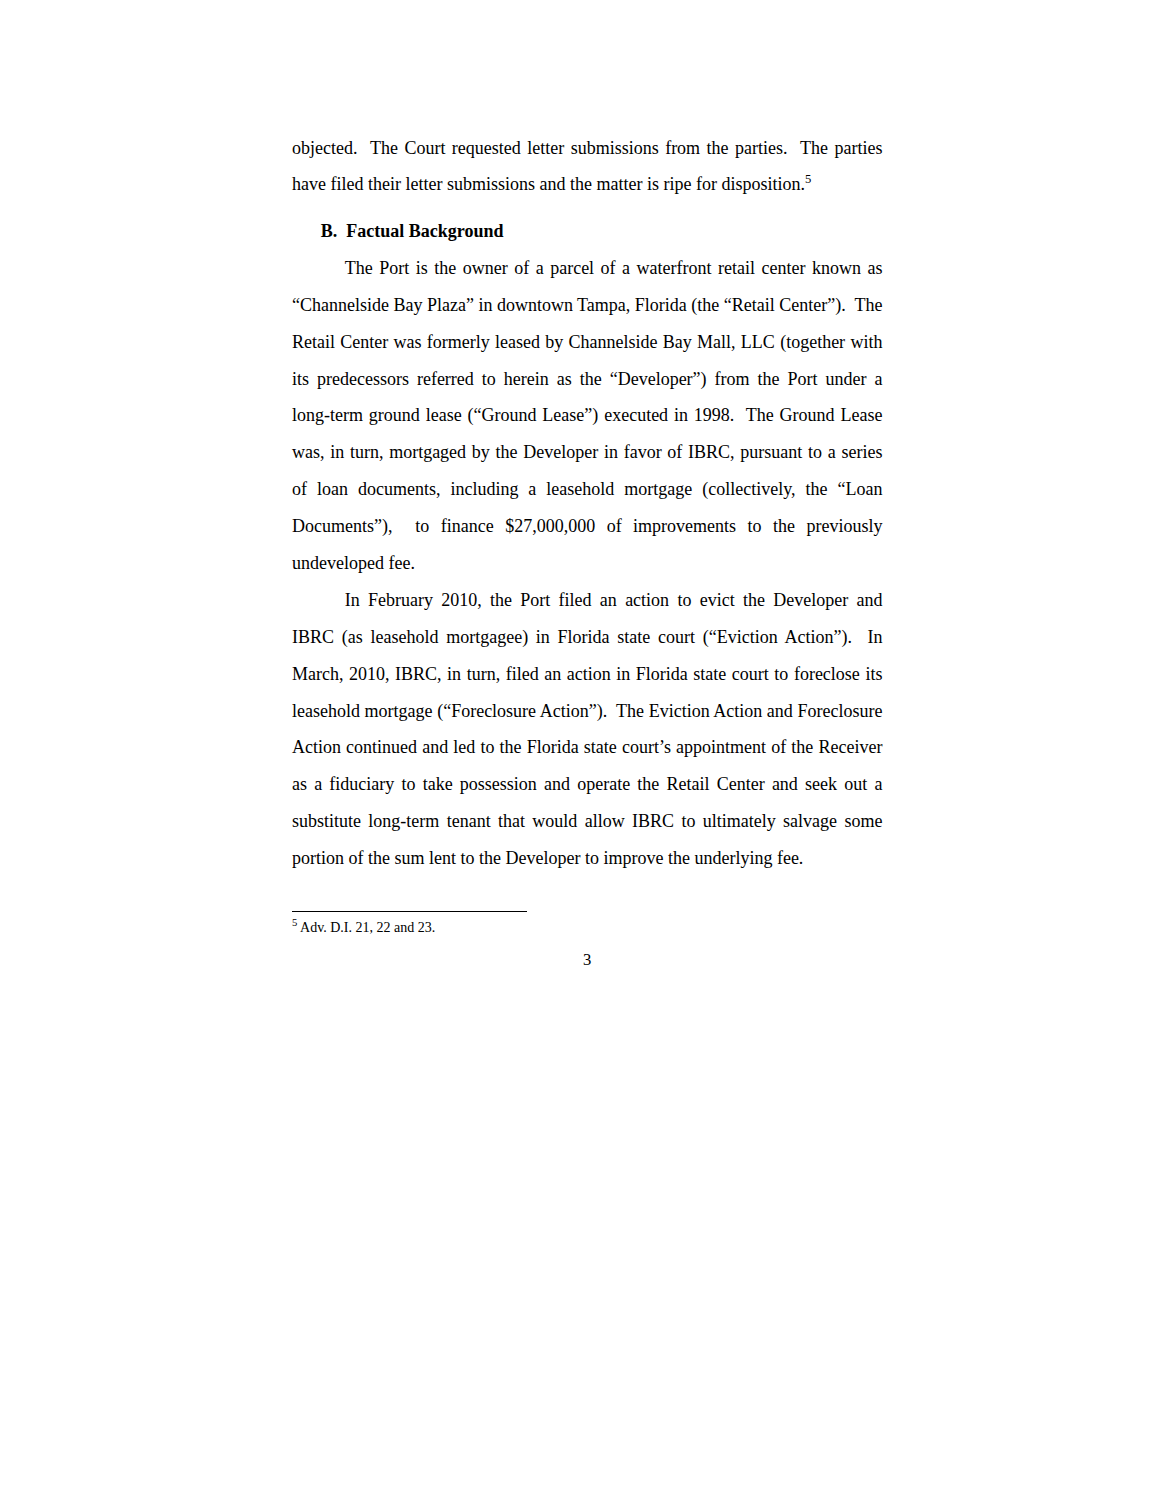objected. The Court requested letter submissions from the parties. The parties have filed their letter submissions and the matter is ripe for disposition.5
B. Factual Background
The Port is the owner of a parcel of a waterfront retail center known as “Channelside Bay Plaza” in downtown Tampa, Florida (the “Retail Center”). The Retail Center was formerly leased by Channelside Bay Mall, LLC (together with its predecessors referred to herein as the “Developer”) from the Port under a long-term ground lease (“Ground Lease”) executed in 1998. The Ground Lease was, in turn, mortgaged by the Developer in favor of IBRC, pursuant to a series of loan documents, including a leasehold mortgage (collectively, the “Loan Documents”), to finance $27,000,000 of improvements to the previously undeveloped fee.
In February 2010, the Port filed an action to evict the Developer and IBRC (as leasehold mortgagee) in Florida state court (“Eviction Action”). In March, 2010, IBRC, in turn, filed an action in Florida state court to foreclose its leasehold mortgage (“Foreclosure Action”). The Eviction Action and Foreclosure Action continued and led to the Florida state court’s appointment of the Receiver as a fiduciary to take possession and operate the Retail Center and seek out a substitute long-term tenant that would allow IBRC to ultimately salvage some portion of the sum lent to the Developer to improve the underlying fee.
5 Adv. D.I. 21, 22 and 23.
3